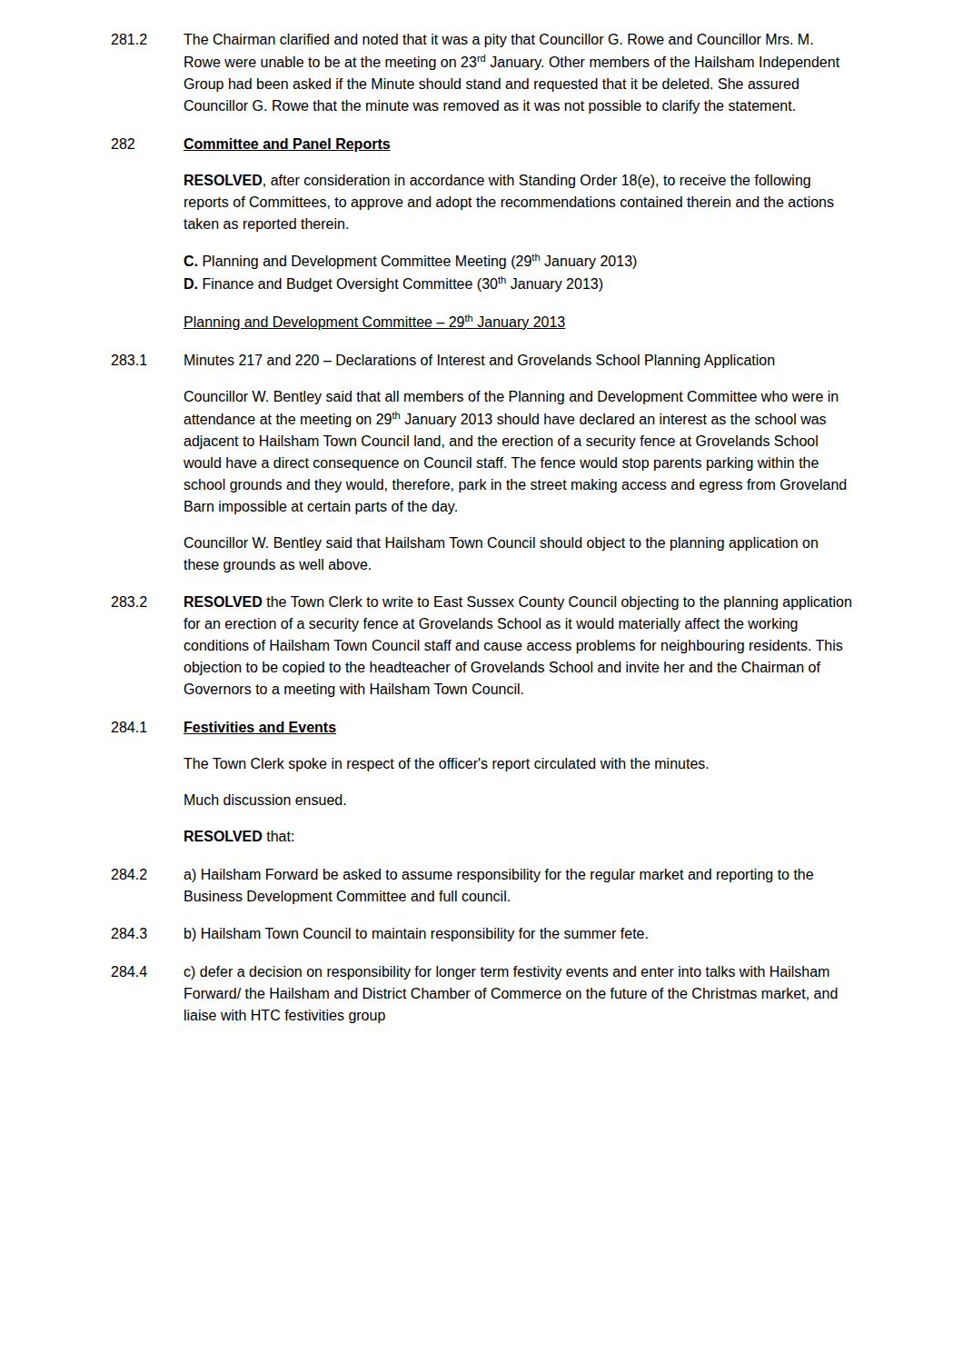281.2
The Chairman clarified and noted that it was a pity that Councillor G. Rowe and Councillor Mrs. M. Rowe were unable to be at the meeting on 23rd January. Other members of the Hailsham Independent Group had been asked if the Minute should stand and requested that it be deleted. She assured Councillor G. Rowe that the minute was removed as it was not possible to clarify the statement.
282
Committee and Panel Reports
RESOLVED, after consideration in accordance with Standing Order 18(e), to receive the following reports of Committees, to approve and adopt the recommendations contained therein and the actions taken as reported therein.
C. Planning and Development Committee Meeting (29th January 2013)
D. Finance and Budget Oversight Committee (30th January 2013)
Planning and Development Committee – 29th January 2013
283.1
Minutes 217 and 220 – Declarations of Interest and Grovelands School Planning Application
Councillor W. Bentley said that all members of the Planning and Development Committee who were in attendance at the meeting on 29th January 2013 should have declared an interest as the school was adjacent to Hailsham Town Council land, and the erection of a security fence at Grovelands School would have a direct consequence on Council staff. The fence would stop parents parking within the school grounds and they would, therefore, park in the street making access and egress from Groveland Barn impossible at certain parts of the day.
Councillor W. Bentley said that Hailsham Town Council should object to the planning application on these grounds as well above.
283.2
RESOLVED the Town Clerk to write to East Sussex County Council objecting to the planning application for an erection of a security fence at Grovelands School as it would materially affect the working conditions of Hailsham Town Council staff and cause access problems for neighbouring residents. This objection to be copied to the headteacher of Grovelands School and invite her and the Chairman of Governors to a meeting with Hailsham Town Council.
284.1
Festivities and Events
The Town Clerk spoke in respect of the officer's report circulated with the minutes.
Much discussion ensued.
RESOLVED that:
284.2
a) Hailsham Forward be asked to assume responsibility for the regular market and reporting to the Business Development Committee and full council.
284.3
b) Hailsham Town Council to maintain responsibility for the summer fete.
284.4
c) defer a decision on responsibility for longer term festivity events and enter into talks with Hailsham Forward/ the Hailsham and District Chamber of Commerce on the future of the Christmas market, and liaise with HTC festivities group